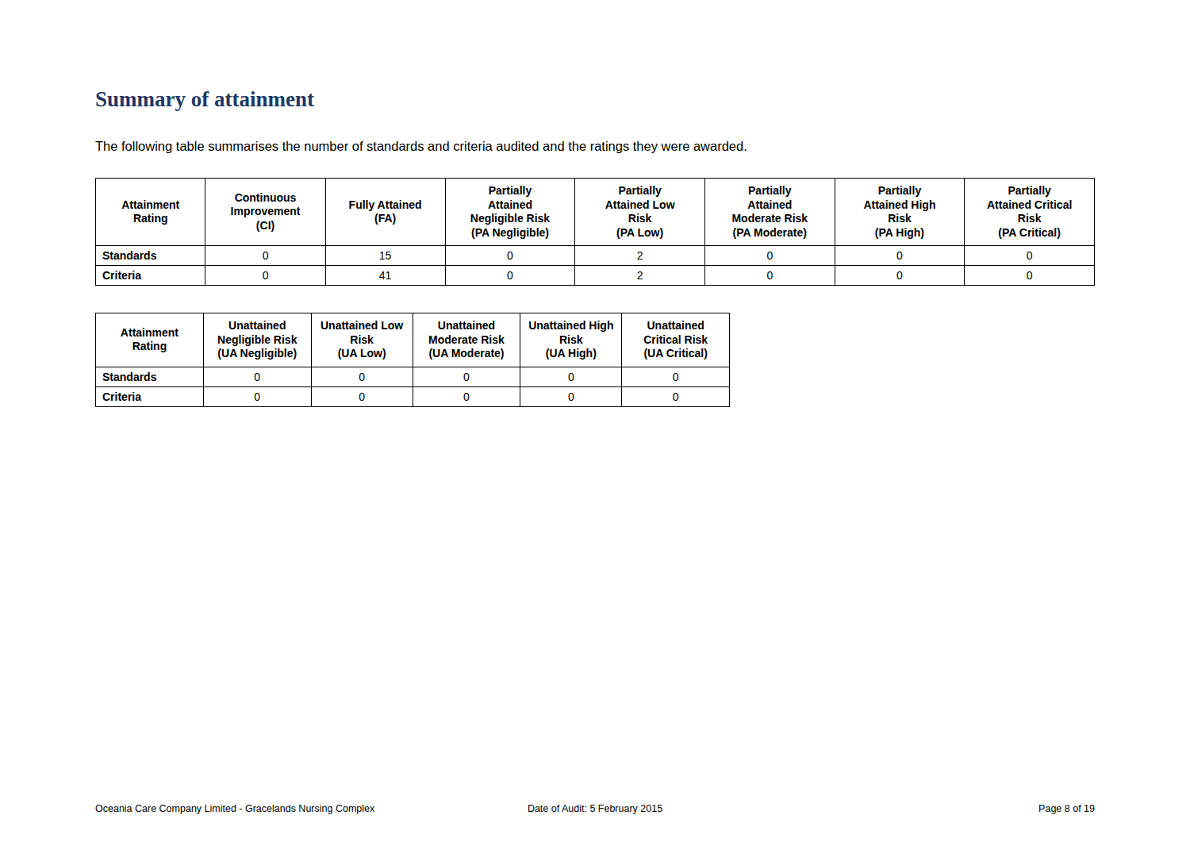Summary of attainment
The following table summarises the number of standards and criteria audited and the ratings they were awarded.
| Attainment Rating | Continuous Improvement (CI) | Fully Attained (FA) | Partially Attained Negligible Risk (PA Negligible) | Partially Attained Low Risk (PA Low) | Partially Attained Moderate Risk (PA Moderate) | Partially Attained High Risk (PA High) | Partially Attained Critical Risk (PA Critical) |
| --- | --- | --- | --- | --- | --- | --- | --- |
| Standards | 0 | 15 | 0 | 2 | 0 | 0 | 0 |
| Criteria | 0 | 41 | 0 | 2 | 0 | 0 | 0 |
| Attainment Rating | Unattained Negligible Risk (UA Negligible) | Unattained Low Risk (UA Low) | Unattained Moderate Risk (UA Moderate) | Unattained High Risk (UA High) | Unattained Critical Risk (UA Critical) |
| --- | --- | --- | --- | --- | --- |
| Standards | 0 | 0 | 0 | 0 | 0 |
| Criteria | 0 | 0 | 0 | 0 | 0 |
Oceania Care Company Limited - Gracelands Nursing Complex Date of Audit: 5 February 2015 Page 8 of 19